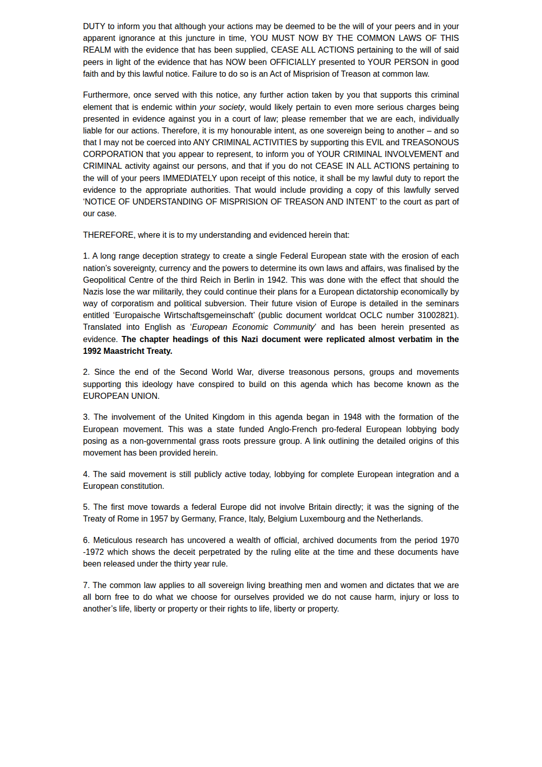DUTY to inform you that although your actions may be deemed to be the will of your peers and in your apparent ignorance at this juncture in time, YOU MUST NOW BY THE COMMON LAWS OF THIS REALM with the evidence that has been supplied, CEASE ALL ACTIONS pertaining to the will of said peers in light of the evidence that has NOW been OFFICIALLY presented to YOUR PERSON in good faith and by this lawful notice. Failure to do so is an Act of Misprision of Treason at common law.
Furthermore, once served with this notice, any further action taken by you that supports this criminal element that is endemic within your society, would likely pertain to even more serious charges being presented in evidence against you in a court of law; please remember that we are each, individually liable for our actions. Therefore, it is my honourable intent, as one sovereign being to another – and so that I may not be coerced into ANY CRIMINAL ACTIVITIES by supporting this EVIL and TREASONOUS CORPORATION that you appear to represent, to inform you of YOUR CRIMINAL INVOLVEMENT and CRIMINAL activity against our persons, and that if you do not CEASE IN ALL ACTIONS pertaining to the will of your peers IMMEDIATELY upon receipt of this notice, it shall be my lawful duty to report the evidence to the appropriate authorities. That would include providing a copy of this lawfully served ‘NOTICE OF UNDERSTANDING OF MISPRISION OF TREASON AND INTENT’ to the court as part of our case.
THEREFORE, where it is to my understanding and evidenced herein that:
1. A long range deception strategy to create a single Federal European state with the erosion of each nation’s sovereignty, currency and the powers to determine its own laws and affairs, was finalised by the Geopolitical Centre of the third Reich in Berlin in 1942. This was done with the effect that should the Nazis lose the war militarily, they could continue their plans for a European dictatorship economically by way of corporatism and political subversion. Their future vision of Europe is detailed in the seminars entitled ‘Europaische Wirtschaftsgemeinschaft’ (public document worldcat OCLC number 31002821). Translated into English as ‘European Economic Community’ and has been herein presented as evidence. The chapter headings of this Nazi document were replicated almost verbatim in the 1992 Maastricht Treaty.
2. Since the end of the Second World War, diverse treasonous persons, groups and movements supporting this ideology have conspired to build on this agenda which has become known as the EUROPEAN UNION.
3. The involvement of the United Kingdom in this agenda began in 1948 with the formation of the European movement. This was a state funded Anglo-French pro-federal European lobbying body posing as a non-governmental grass roots pressure group. A link outlining the detailed origins of this movement has been provided herein.
4. The said movement is still publicly active today, lobbying for complete European integration and a European constitution.
5. The first move towards a federal Europe did not involve Britain directly; it was the signing of the Treaty of Rome in 1957 by Germany, France, Italy, Belgium Luxembourg and the Netherlands.
6. Meticulous research has uncovered a wealth of official, archived documents from the period 1970 -1972 which shows the deceit perpetrated by the ruling elite at the time and these documents have been released under the thirty year rule.
7. The common law applies to all sovereign living breathing men and women and dictates that we are all born free to do what we choose for ourselves provided we do not cause harm, injury or loss to another’s life, liberty or property or their rights to life, liberty or property.